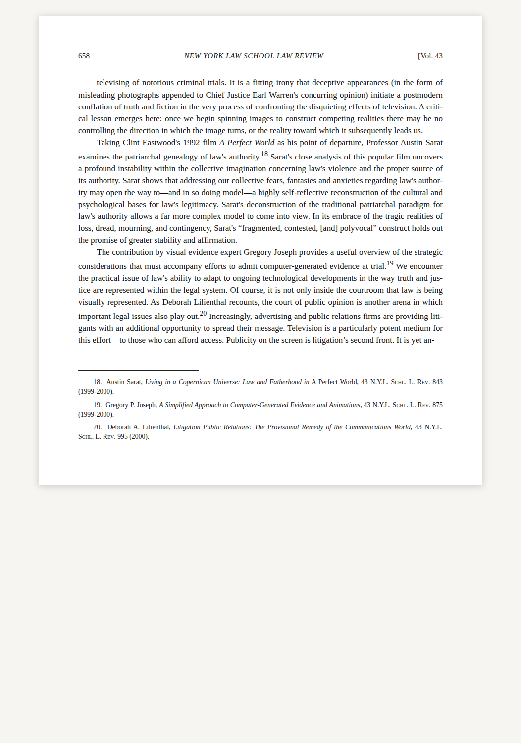658 NEW YORK LAW SCHOOL LAW REVIEW [Vol. 43
televising of notorious criminal trials. It is a fitting irony that deceptive appearances (in the form of misleading photographs appended to Chief Justice Earl Warren's concurring opinion) initiate a postmodern conflation of truth and fiction in the very process of confronting the disquieting effects of television. A critical lesson emerges here: once we begin spinning images to construct competing realities there may be no controlling the direction in which the image turns, or the reality toward which it subsequently leads us.
Taking Clint Eastwood's 1992 film A Perfect World as his point of departure, Professor Austin Sarat examines the patriarchal genealogy of law's authority.18 Sarat's close analysis of this popular film uncovers a profound instability within the collective imagination concerning law's violence and the proper source of its authority. Sarat shows that addressing our collective fears, fantasies and anxieties regarding law's authority may open the way to—and in so doing model—a highly self-reflective reconstruction of the cultural and psychological bases for law's legitimacy. Sarat's deconstruction of the traditional patriarchal paradigm for law's authority allows a far more complex model to come into view. In its embrace of the tragic realities of loss, dread, mourning, and contingency, Sarat's “fragmented, contested, [and] polyvocal” construct holds out the promise of greater stability and affirmation.
The contribution by visual evidence expert Gregory Joseph provides a useful overview of the strategic considerations that must accompany efforts to admit computer-generated evidence at trial.19 We encounter the practical issue of law's ability to adapt to ongoing technological developments in the way truth and justice are represented within the legal system. Of course, it is not only inside the courtroom that law is being visually represented. As Deborah Lilienthal recounts, the court of public opinion is another arena in which important legal issues also play out.20 Increasingly, advertising and public relations firms are providing litigants with an additional opportunity to spread their message. Television is a particularly potent medium for this effort – to those who can afford access. Publicity on the screen is litigation’s second front. It is yet an-
18. Austin Sarat, Living in a Copernican Universe: Law and Fatherhood in A Perfect World, 43 N.Y.L. Schl. L. Rev. 843 (1999-2000).
19. Gregory P. Joseph, A Simplified Approach to Computer-Generated Evidence and Animations, 43 N.Y.L. Schl. L. Rev. 875 (1999-2000).
20. Deborah A. Lilienthal, Litigation Public Relations: The Provisional Remedy of the Communications World, 43 N.Y.L. Schl. L. Rev. 995 (2000).